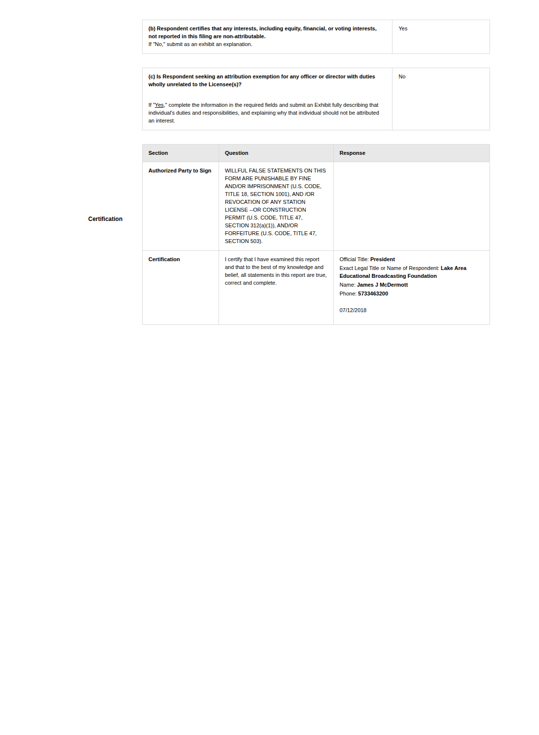| (b) Respondent certifies that any interests, including equity, financial, or voting interests, not reported in this filing are non-attributable. If "No," submit as an exhibit an explanation. | Yes |
| (c) Is Respondent seeking an attribution exemption for any officer or director with duties wholly unrelated to the Licensee(s)? If " Yes ," complete the information in the required fields and submit an Exhibit fully describing that individual's duties and responsibilities, and explaining why that individual should not be attributed an interest. | No |
Certification
| Section | Question | Response |
| Authorized Party to Sign | WILLFUL FALSE STATEMENTS ON THIS FORM ARE PUNISHABLE BY FINE AND/OR IMPRISONMENT (U.S. CODE, TITLE 18, SECTION 1001), AND /OR REVOCATION OF ANY STATION LICENSE --OR CONSTRUCTION PERMIT (U.S. CODE, TITLE 47, SECTION 312(a)(1)), AND/OR FORFEITURE (U.S. CODE, TITLE 47, SECTION 503). | |
| Certification | I certify that I have examined this report and that to the best of my knowledge and belief, all statements in this report are true, correct and complete. | Official Title: President Exact Legal Title or Name of Respondent: Lake Area Educational Broadcasting Foundation Name: James J McDermott Phone: 5733463200 07/12/2018 |